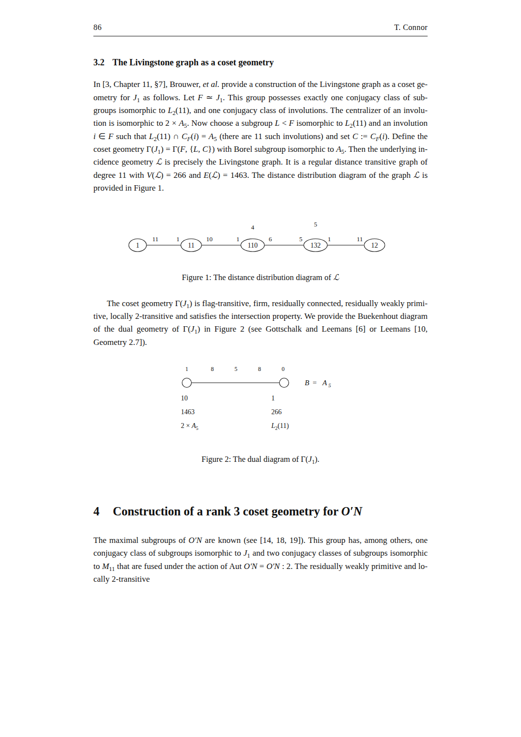86 T. Connor
3.2 The Livingstone graph as a coset geometry
In [3, Chapter 11, §7], Brouwer, et al. provide a construction of the Livingstone graph as a coset geometry for J1 as follows. Let F ≃ J1. This group possesses exactly one conjugacy class of subgroups isomorphic to L2(11), and one conjugacy class of involutions. The centralizer of an involution is isomorphic to 2 × A5. Now choose a subgroup L < F isomorphic to L2(11) and an involution i ∈ F such that L2(11) ∩ CF(i) = A5 (there are 11 such involutions) and set C := CF(i). Define the coset geometry Γ(J1) = Γ(F, {L, C}) with Borel subgroup isomorphic to A5. Then the underlying incidence geometry ℒ is precisely the Livingstone graph. It is a regular distance transitive graph of degree 11 with V(ℒ) = 266 and E(ℒ) = 1463. The distance distribution diagram of the graph ℒ is provided in Figure 1.
1 11 110 132 12 11 1 10 1 6 5 1 11 4 5
Figure 1: The distance distribution diagram of ℒ
The coset geometry Γ(J1) is flag-transitive, firm, residually connected, residually weakly primitive, locally 2-transitive and satisfies the intersection property. We provide the Buekenhout diagram of the dual geometry of Γ(J1) in Figure 2 (see Gottschalk and Leemans [6] or Leemans [10, Geometry 2.7]).
1 8 5 8 0 B = A 5 10 1463 2 × A5 1 266 L2(11)
Figure 2: The dual diagram of Γ(J1).
4 Construction of a rank 3 coset geometry for O′N
The maximal subgroups of O′N are known (see [14, 18, 19]). This group has, among others, one conjugacy class of subgroups isomorphic to J1 and two conjugacy classes of subgroups isomorphic to M11 that are fused under the action of Aut O′N = O′N : 2. The residually weakly primitive and locally 2-transitive